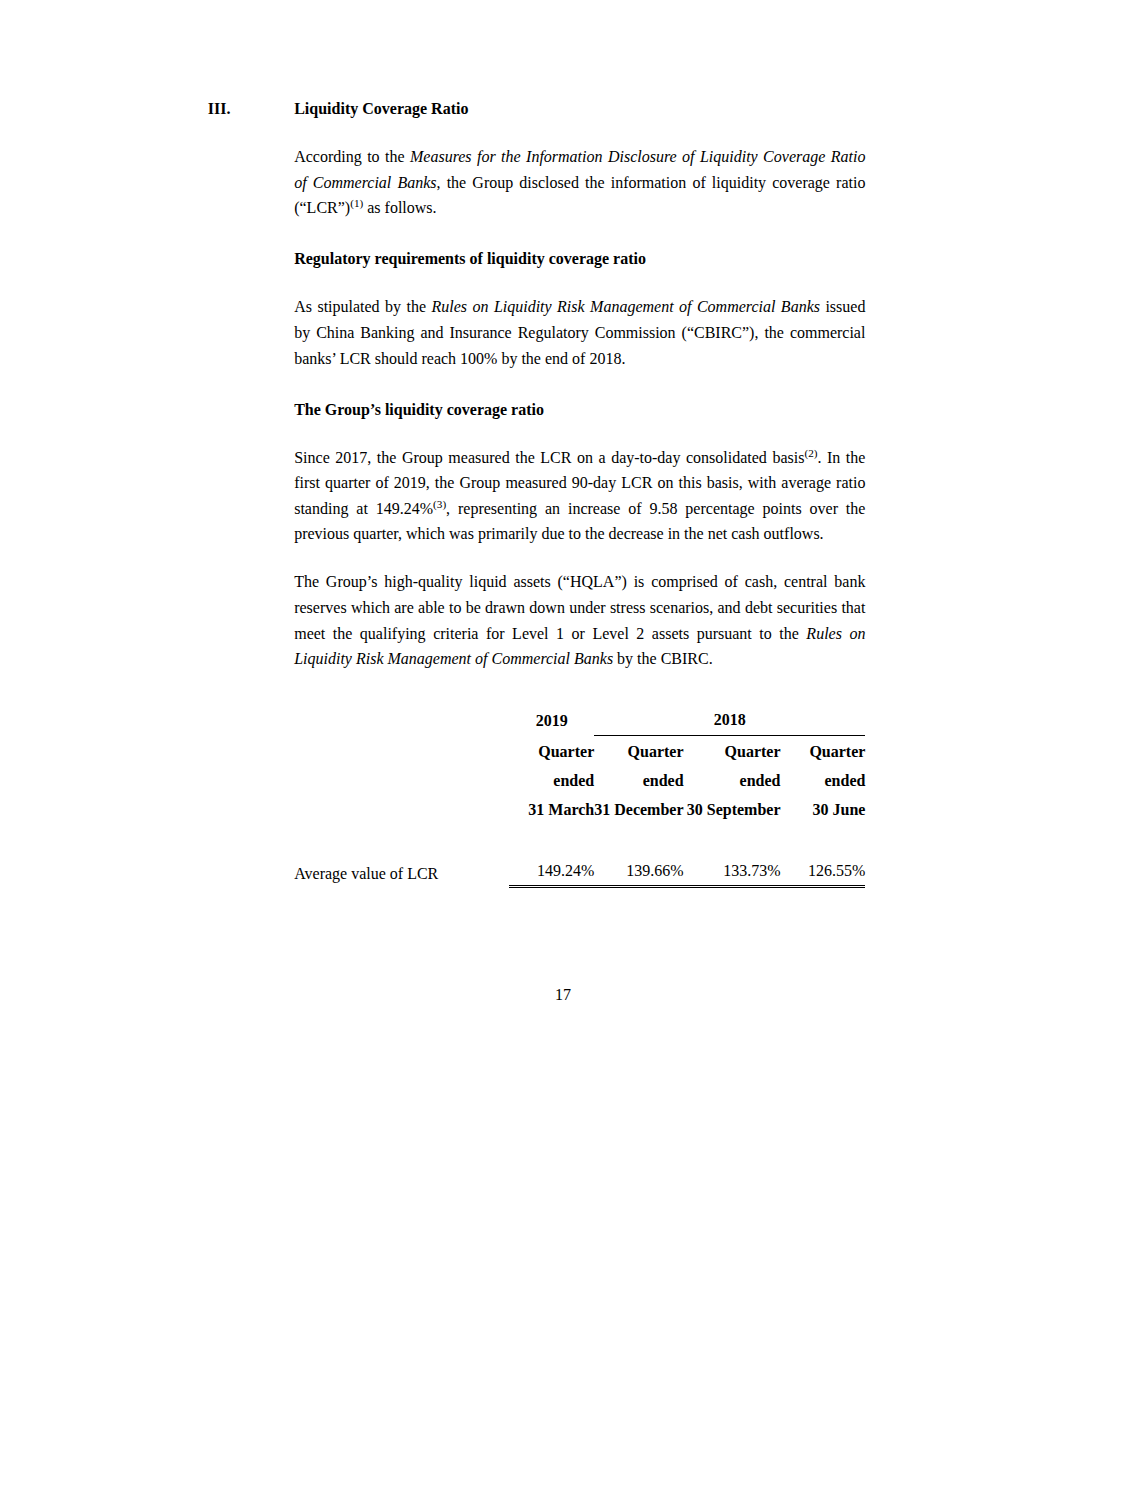III. Liquidity Coverage Ratio
According to the Measures for the Information Disclosure of Liquidity Coverage Ratio of Commercial Banks, the Group disclosed the information of liquidity coverage ratio (“LCR”)(1) as follows.
Regulatory requirements of liquidity coverage ratio
As stipulated by the Rules on Liquidity Risk Management of Commercial Banks issued by China Banking and Insurance Regulatory Commission (“CBIRC”), the commercial banks’ LCR should reach 100% by the end of 2018.
The Group’s liquidity coverage ratio
Since 2017, the Group measured the LCR on a day-to-day consolidated basis(2). In the first quarter of 2019, the Group measured 90-day LCR on this basis, with average ratio standing at 149.24%(3), representing an increase of 9.58 percentage points over the previous quarter, which was primarily due to the decrease in the net cash outflows.
The Group’s high-quality liquid assets (“HQLA”) is comprised of cash, central bank reserves which are able to be drawn down under stress scenarios, and debt securities that meet the qualifying criteria for Level 1 or Level 2 assets pursuant to the Rules on Liquidity Risk Management of Commercial Banks by the CBIRC.
| | 2019 | | 2018 |
| --- | --- | --- | --- |
| | Quarter | | Quarter | Quarter | Quarter |
| | ended | | ended | ended | ended |
| | 31 March | | 31 December | 30 September | 30 June |
| Average value of LCR | 149.24% | | 139.66% | 133.73% | 126.55% |
17